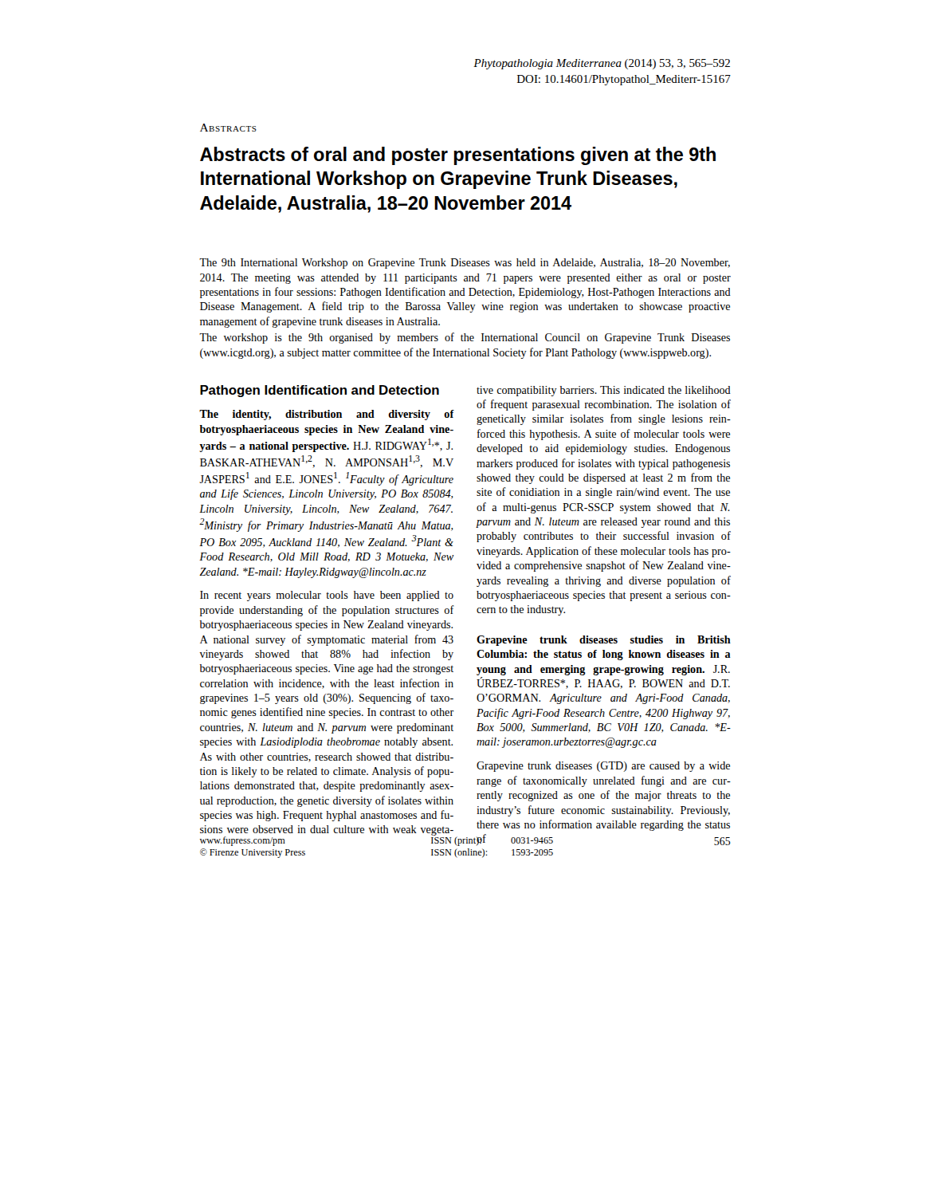Phytopathologia Mediterranea (2014) 53, 3, 565–592
DOI: 10.14601/Phytopathol_Mediterr-15167
Abstracts
Abstracts of oral and poster presentations given at the 9th International Workshop on Grapevine Trunk Diseases, Adelaide, Australia, 18–20 November 2014
The 9th International Workshop on Grapevine Trunk Diseases was held in Adelaide, Australia, 18–20 November, 2014. The meeting was attended by 111 participants and 71 papers were presented either as oral or poster presentations in four sessions: Pathogen Identification and Detection, Epidemiology, Host-Pathogen Interactions and Disease Management. A field trip to the Barossa Valley wine region was undertaken to showcase proactive management of grapevine trunk diseases in Australia.
The workshop is the 9th organised by members of the International Council on Grapevine Trunk Diseases (www.icgtd.org), a subject matter committee of the International Society for Plant Pathology (www.isppweb.org).
Pathogen Identification and Detection
The identity, distribution and diversity of botryosphaeriaceous species in New Zealand vineyards – a national perspective. H.J. RIDGWAY1,*, J. BASKAR-ATHEVAN1,2, N. AMPONSAH1,3, M.V JASPERS1 and E.E. JONES1. 1Faculty of Agriculture and Life Sciences, Lincoln University, PO Box 85084, Lincoln University, Lincoln, New Zealand, 7647. 2Ministry for Primary Industries-Manatū Ahu Matua, PO Box 2095, Auckland 1140, New Zealand. 3Plant & Food Research, Old Mill Road, RD 3 Motueka, New Zealand. *E-mail: Hayley.Ridgway@lincoln.ac.nz
In recent years molecular tools have been applied to provide understanding of the population structures of botryosphaeriaceous species in New Zealand vineyards. A national survey of symptomatic material from 43 vineyards showed that 88% had infection by botryosphaeriaceous species. Vine age had the strongest correlation with incidence, with the least infection in grapevines 1–5 years old (30%). Sequencing of taxonomic genes identified nine species. In contrast to other countries, N. luteum and N. parvum were predominant species with Lasiodiplodia theobromae notably absent. As with other countries, research showed that distribution is likely to be related to climate. Analysis of populations demonstrated that, despite predominantly asexual reproduction, the genetic diversity of isolates within species was high. Frequent hyphal anastomoses and fusions were observed in dual culture with weak vegetative compatibility barriers. This indicated the likelihood of frequent parasexual recombination. The isolation of genetically similar isolates from single lesions reinforced this hypothesis. A suite of molecular tools were developed to aid epidemiology studies. Endogenous markers produced for isolates with typical pathogenesis showed they could be dispersed at least 2 m from the site of conidiation in a single rain/wind event. The use of a multi-genus PCR-SSCP system showed that N. parvum and N. luteum are released year round and this probably contributes to their successful invasion of vineyards. Application of these molecular tools has provided a comprehensive snapshot of New Zealand vineyards revealing a thriving and diverse population of botryosphaeriaceous species that present a serious concern to the industry.
Grapevine trunk diseases studies in British Columbia: the status of long known diseases in a young and emerging grape-growing region. J.R. ÚRBEZ-TORRES*, P. HAAG, P. BOWEN and D.T. O’GORMAN. Agriculture and Agri-Food Canada, Pacific Agri-Food Research Centre, 4200 Highway 97, Box 5000, Summerland, BC V0H 1Z0, Canada. *E-mail: joseramon.urbeztorres@agr.gc.ca
Grapevine trunk diseases (GTD) are caused by a wide range of taxonomically unrelated fungi and are currently recognized as one of the major threats to the industry’s future economic sustainability. Previously, there was no information available regarding the status of
www.fupress.com/pm
© Firenze University Press
ISSN (print): 0031-9465
ISSN (online): 1593-2095
565